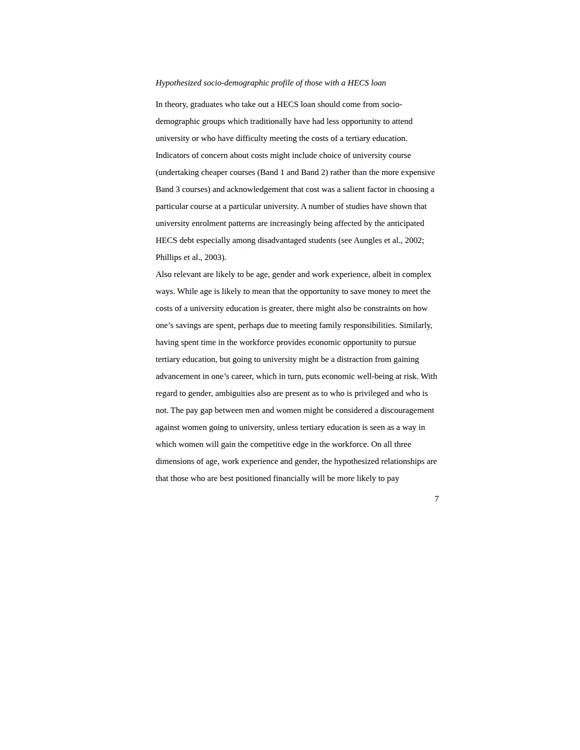Hypothesized socio-demographic profile of those with a HECS loan
In theory, graduates who take out a HECS loan should come from socio-demographic groups which traditionally have had less opportunity to attend university or who have difficulty meeting the costs of a tertiary education. Indicators of concern about costs might include choice of university course (undertaking cheaper courses (Band 1 and Band 2) rather than the more expensive Band 3 courses) and acknowledgement that cost was a salient factor in choosing a particular course at a particular university. A number of studies have shown that university enrolment patterns are increasingly being affected by the anticipated HECS debt especially among disadvantaged students (see Aungles et al., 2002; Phillips et al., 2003).
Also relevant are likely to be age, gender and work experience, albeit in complex ways. While age is likely to mean that the opportunity to save money to meet the costs of a university education is greater, there might also be constraints on how one’s savings are spent, perhaps due to meeting family responsibilities. Similarly, having spent time in the workforce provides economic opportunity to pursue tertiary education, but going to university might be a distraction from gaining advancement in one’s career, which in turn, puts economic well-being at risk. With regard to gender, ambiguities also are present as to who is privileged and who is not. The pay gap between men and women might be considered a discouragement against women going to university, unless tertiary education is seen as a way in which women will gain the competitive edge in the workforce. On all three dimensions of age, work experience and gender, the hypothesized relationships are that those who are best positioned financially will be more likely to pay
7